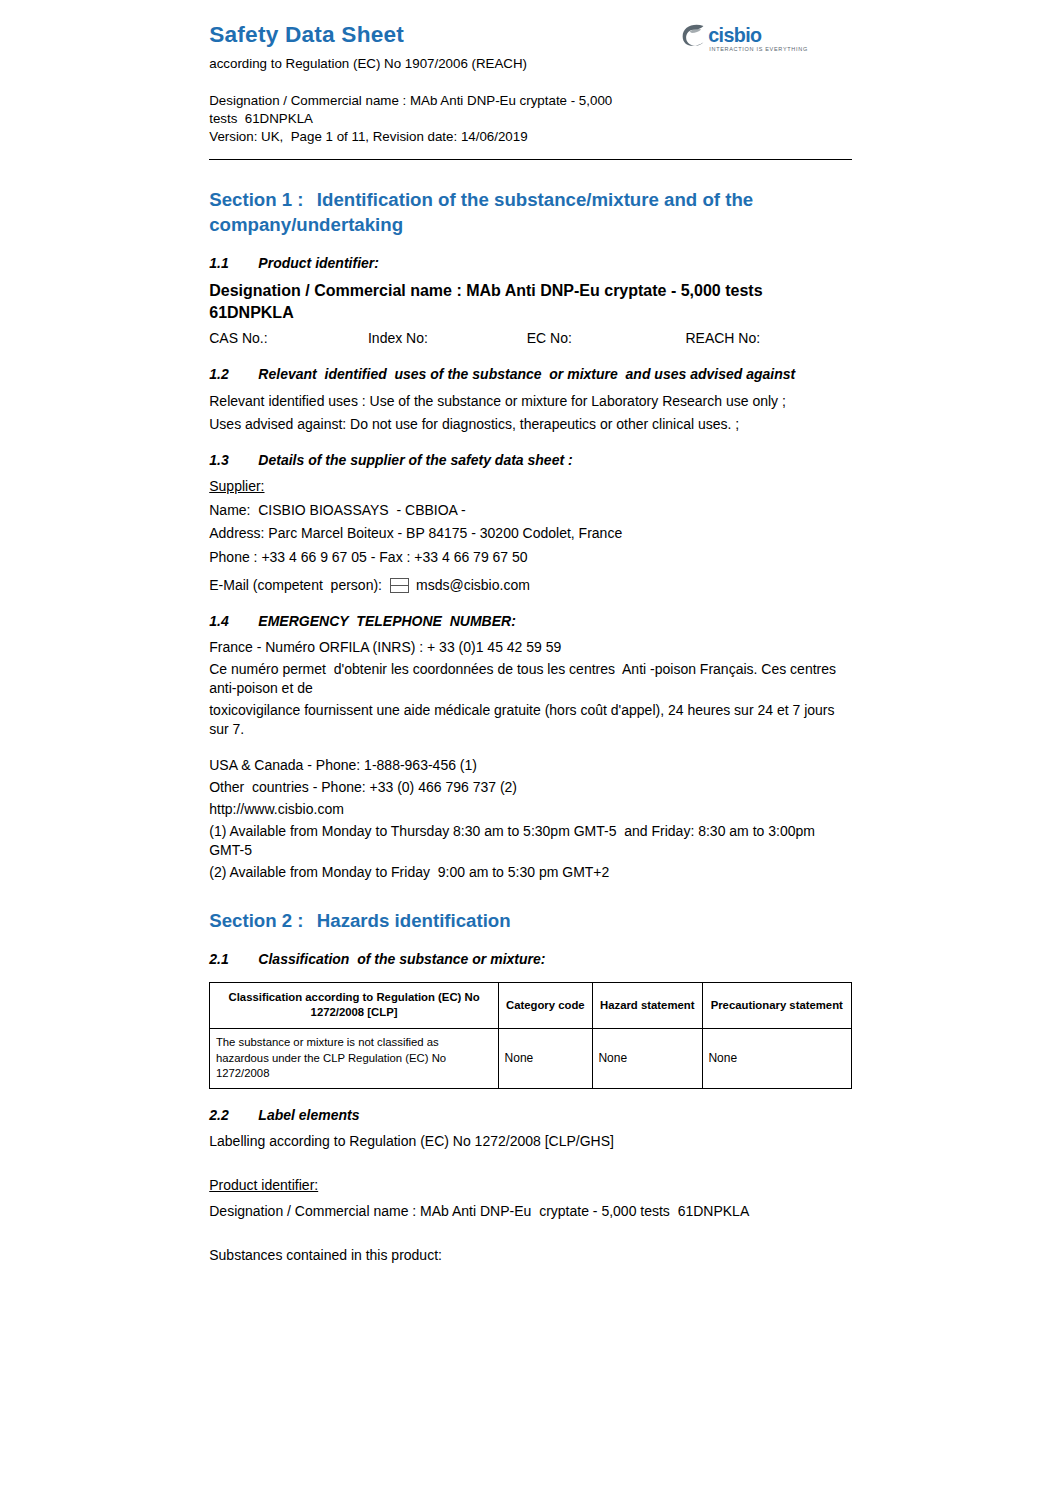Safety Data Sheet
according to Regulation (EC) No 1907/2006 (REACH)
Designation / Commercial name : MAb Anti DNP-Eu cryptate - 5,000 tests 61DNPKLA
Version: UK, Page 1 of 11, Revision date: 14/06/2019
cisbio INTERACTION IS EVERYTHING
Section 1 : Identification of the substance/mixture and of the company/undertaking
1.1 Product identifier:
Designation / Commercial name : MAb Anti DNP-Eu cryptate - 5,000 tests 61DNPKLA
CAS No.: Index No: EC No: REACH No:
1.2 Relevant identified uses of the substance or mixture and uses advised against
Relevant identified uses : Use of the substance or mixture for Laboratory Research use only ;
Uses advised against: Do not use for diagnostics, therapeutics or other clinical uses. ;
1.3 Details of the supplier of the safety data sheet :
Supplier:
Name: CISBIO BIOASSAYS - CBBIOA -
Address: Parc Marcel Boiteux - BP 84175 - 30200 Codolet, France
Phone : +33 4 66 9 67 05 - Fax : +33 4 66 79 67 50
E-Mail (competent person): msds@cisbio.com
1.4 EMERGENCY TELEPHONE NUMBER:
France - Numéro ORFILA (INRS) : + 33 (0)1 45 42 59 59
Ce numéro permet d'obtenir les coordonnées de tous les centres Anti -poison Français. Ces centres anti-poison et de
toxicovigilance fournissent une aide médicale gratuite (hors coût d'appel), 24 heures sur 24 et 7 jours sur 7.
USA & Canada - Phone: 1-888-963-456 (1)
Other countries - Phone: +33 (0) 466 796 737 (2)
http://www.cisbio.com
(1) Available from Monday to Thursday 8:30 am to 5:30pm GMT-5 and Friday: 8:30 am to 3:00pm GMT-5
(2) Available from Monday to Friday 9:00 am to 5:30 pm GMT+2
Section 2 : Hazards identification
2.1 Classification of the substance or mixture:
| Classification according to Regulation (EC) No 1272/2008 [CLP] | Category code | Hazard statement | Precautionary statement |
| --- | --- | --- | --- |
| The substance or mixture is not classified as hazardous under the CLP Regulation (EC) No 1272/2008 | None | None | None |
2.2 Label elements
Labelling according to Regulation (EC) No 1272/2008 [CLP/GHS]
Product identifier:
Designation / Commercial name : MAb Anti DNP-Eu cryptate - 5,000 tests 61DNPKLA
Substances contained in this product: